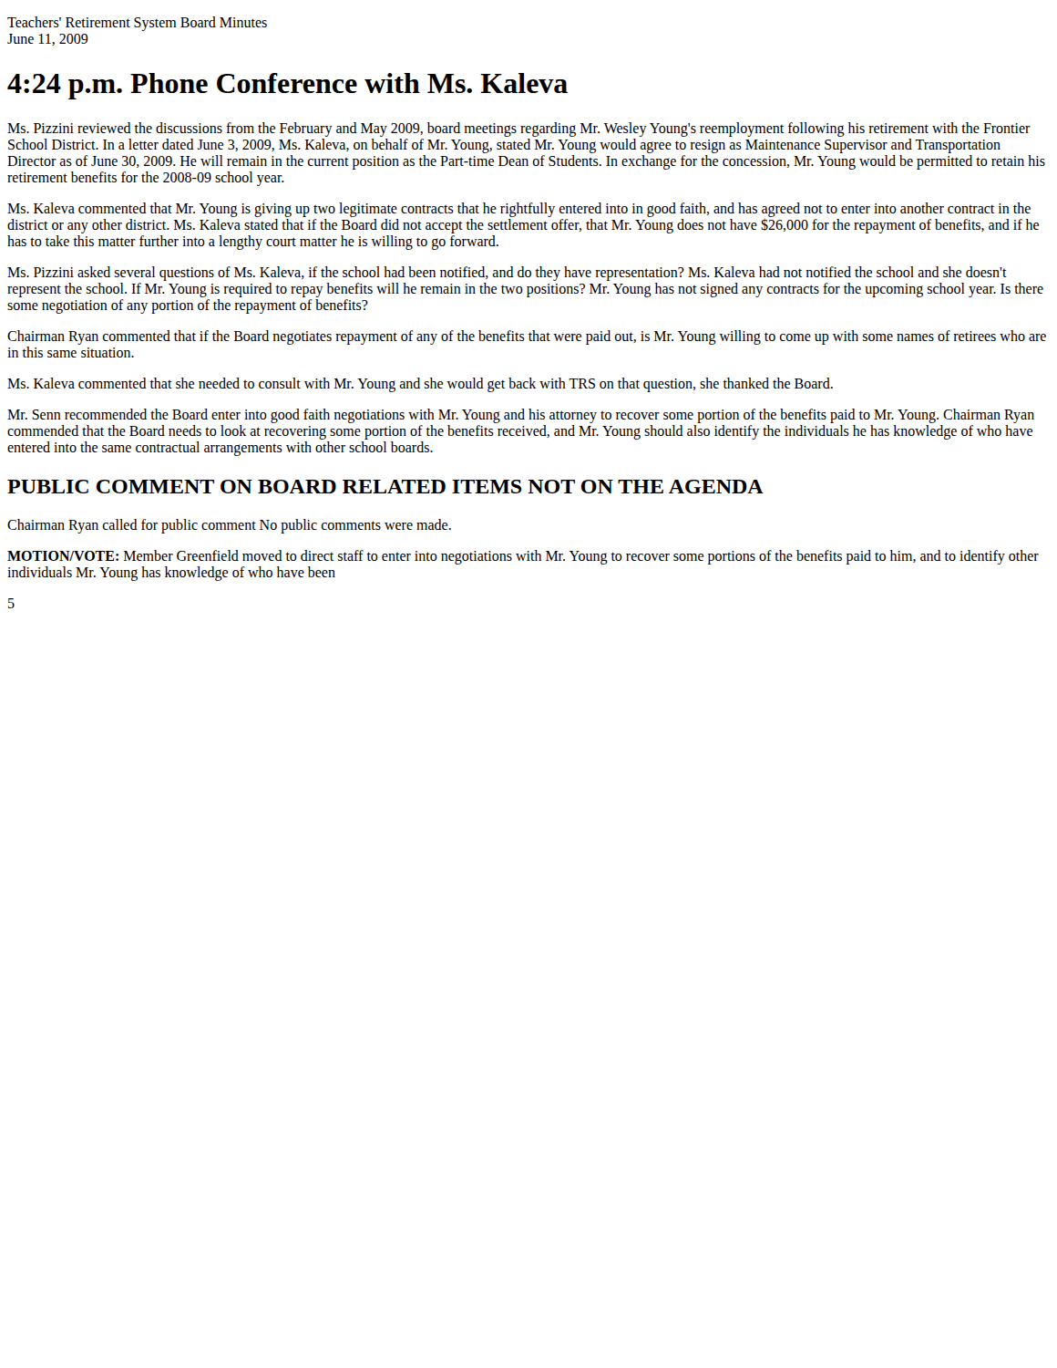Teachers' Retirement System Board Minutes
June 11, 2009
4:24 p.m. Phone Conference with Ms. Kaleva
Ms. Pizzini reviewed the discussions from the February and May 2009, board meetings regarding Mr. Wesley Young's reemployment following his retirement with the Frontier School District. In a letter dated June 3, 2009, Ms. Kaleva, on behalf of Mr. Young, stated Mr. Young would agree to resign as Maintenance Supervisor and Transportation Director as of June 30, 2009. He will remain in the current position as the Part-time Dean of Students. In exchange for the concession, Mr. Young would be permitted to retain his retirement benefits for the 2008-09 school year.
Ms. Kaleva commented that Mr. Young is giving up two legitimate contracts that he rightfully entered into in good faith, and has agreed not to enter into another contract in the district or any other district. Ms. Kaleva stated that if the Board did not accept the settlement offer, that Mr. Young does not have $26,000 for the repayment of benefits, and if he has to take this matter further into a lengthy court matter he is willing to go forward.
Ms. Pizzini asked several questions of Ms. Kaleva, if the school had been notified, and do they have representation? Ms. Kaleva had not notified the school and she doesn't represent the school. If Mr. Young is required to repay benefits will he remain in the two positions? Mr. Young has not signed any contracts for the upcoming school year. Is there some negotiation of any portion of the repayment of benefits?
Chairman Ryan commented that if the Board negotiates repayment of any of the benefits that were paid out, is Mr. Young willing to come up with some names of retirees who are in this same situation.
Ms. Kaleva commented that she needed to consult with Mr. Young and she would get back with TRS on that question, she thanked the Board.
Mr. Senn recommended the Board enter into good faith negotiations with Mr. Young and his attorney to recover some portion of the benefits paid to Mr. Young. Chairman Ryan commended that the Board needs to look at recovering some portion of the benefits received, and Mr. Young should also identify the individuals he has knowledge of who have entered into the same contractual arrangements with other school boards.
PUBLIC COMMENT ON BOARD RELATED ITEMS NOT ON THE AGENDA
Chairman Ryan called for public comment No public comments were made.
MOTION/VOTE: Member Greenfield moved to direct staff to enter into negotiations with Mr. Young to recover some portions of the benefits paid to him, and to identify other individuals Mr. Young has knowledge of who have been
5